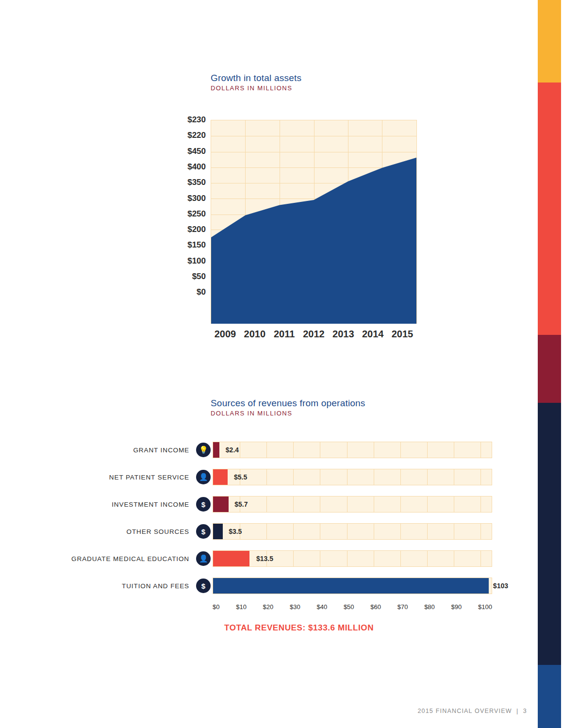Growth in total assets
Dollars in millions
$230 $220 $450 $400 $350 $300 $250 $200 $150 $100 $50 $0
2009201020112012201320142015
Sources of revenues from operations
Dollars in millions
Grant income
Net patient service
Investment income
Other sources
Graduate medical education
Tuition and fees
💡
$2.4
👤
$5.5
$
$5.7
$
$3.5
👤
$13.5
$
$103
$0$10$20$30$40$50$60$70$80$90$100
Total revenues: $133.6 million
2015 Financial Overview | 3